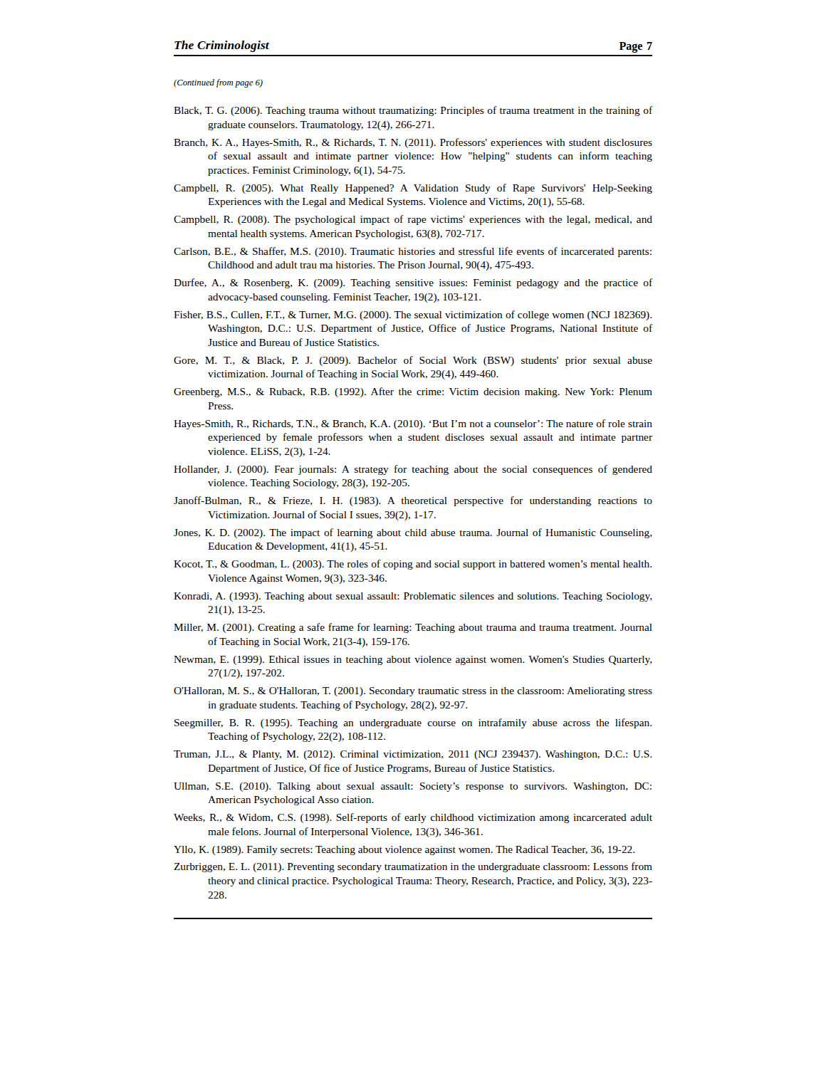The Criminologist
Page7
(Continued from page 6)
Black, T. G. (2006). Teaching trauma without traumatizing: Principles of trauma treatment in the training of graduate counselors. Traumatology, 12(4), 266-271.
Branch, K. A., Hayes-Smith, R., & Richards, T. N. (2011). Professors' experiences with student disclosures of sexual assault and intimate partner violence: How "helping" students can inform teaching practices. Feminist Criminology, 6(1), 54-75.
Campbell, R. (2005). What Really Happened? A Validation Study of Rape Survivors' Help-Seeking Experiences with the Legal and Medical Systems. Violence and Victims, 20(1), 55-68.
Campbell, R. (2008). The psychological impact of rape victims' experiences with the legal, medical, and mental health systems. American Psychologist, 63(8), 702-717.
Carlson, B.E., & Shaffer, M.S. (2010). Traumatic histories and stressful life events of incarcerated parents: Childhood and adult trau ma histories. The Prison Journal, 90(4), 475-493.
Durfee, A., & Rosenberg, K. (2009). Teaching sensitive issues: Feminist pedagogy and the practice of advocacy-based counseling. Feminist Teacher, 19(2), 103-121.
Fisher, B.S., Cullen, F.T., & Turner, M.G. (2000). The sexual victimization of college women (NCJ 182369). Washington, D.C.: U.S. Department of Justice, Office of Justice Programs, National Institute of Justice and Bureau of Justice Statistics.
Gore, M. T., & Black, P. J. (2009). Bachelor of Social Work (BSW) students' prior sexual abuse victimization. Journal of Teaching in Social Work, 29(4), 449-460.
Greenberg, M.S., & Ruback, R.B. (1992). After the crime: Victim decision making. New York: Plenum Press.
Hayes-Smith, R., Richards, T.N., & Branch, K.A. (2010). ‘But I’m not a counselor’: The nature of role strain experienced by female professors when a student discloses sexual assault and intimate partner violence. ELiSS, 2(3), 1-24.
Hollander, J. (2000). Fear journals: A strategy for teaching about the social consequences of gendered violence. Teaching Sociology, 28(3), 192-205.
Janoff-Bulman, R., & Frieze, I. H. (1983). A theoretical perspective for understanding reactions to Victimization. Journal of Social I ssues, 39(2), 1-17.
Jones, K. D. (2002). The impact of learning about child abuse trauma. Journal of Humanistic Counseling, Education & Development, 41(1), 45-51.
Kocot, T., & Goodman, L. (2003). The roles of coping and social support in battered women’s mental health. Violence Against Women, 9(3), 323-346.
Konradi, A. (1993). Teaching about sexual assault: Problematic silences and solutions. Teaching Sociology, 21(1), 13-25.
Miller, M. (2001). Creating a safe frame for learning: Teaching about trauma and trauma treatment. Journal of Teaching in Social Work, 21(3-4), 159-176.
Newman, E. (1999). Ethical issues in teaching about violence against women. Women's Studies Quarterly, 27(1/2), 197-202.
O'Halloran, M. S., & O'Halloran, T. (2001). Secondary traumatic stress in the classroom: Ameliorating stress in graduate students. Teaching of Psychology, 28(2), 92-97.
Seegmiller, B. R. (1995). Teaching an undergraduate course on intrafamily abuse across the lifespan. Teaching of Psychology, 22(2), 108-112.
Truman, J.L., & Planty, M. (2012). Criminal victimization, 2011 (NCJ 239437). Washington, D.C.: U.S. Department of Justice, Of fice of Justice Programs, Bureau of Justice Statistics.
Ullman, S.E. (2010). Talking about sexual assault: Society’s response to survivors. Washington, DC: American Psychological Asso ciation.
Weeks, R., & Widom, C.S. (1998). Self-reports of early childhood victimization among incarcerated adult male felons. Journal of Interpersonal Violence, 13(3), 346-361.
Yllo, K. (1989). Family secrets: Teaching about violence against women. The Radical Teacher, 36, 19-22.
Zurbriggen, E. L. (2011). Preventing secondary traumatization in the undergraduate classroom: Lessons from theory and clinical practice. Psychological Trauma: Theory, Research, Practice, and Policy, 3(3), 223-228.